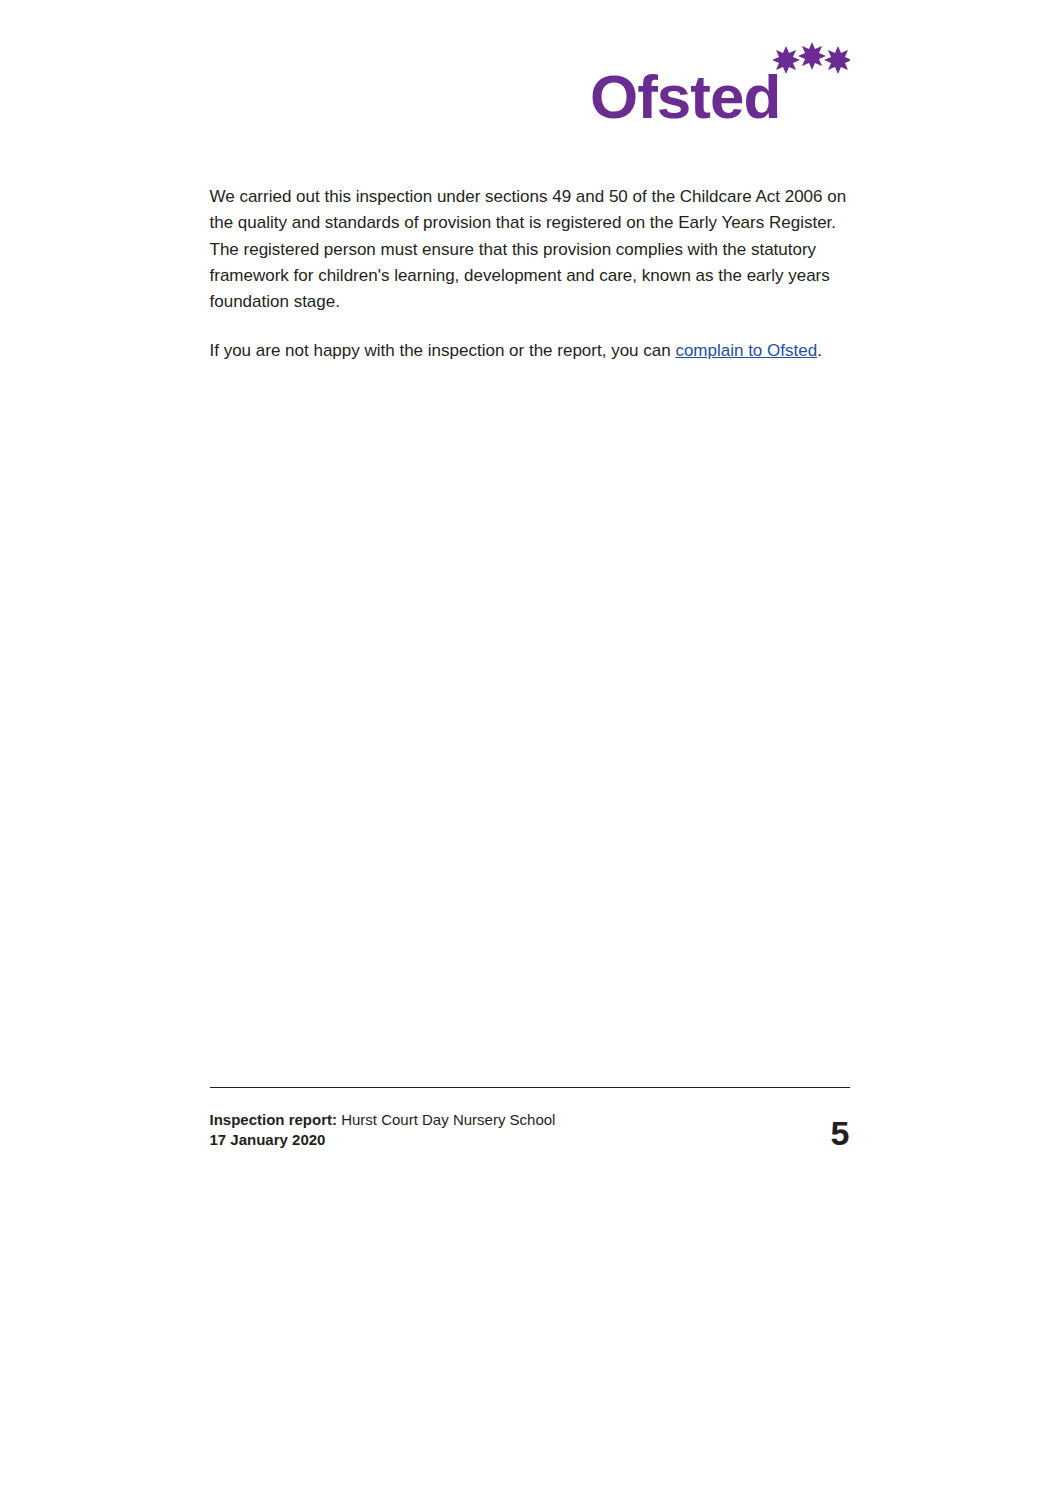Ofsted
We carried out this inspection under sections 49 and 50 of the Childcare Act 2006 on the quality and standards of provision that is registered on the Early Years Register. The registered person must ensure that this provision complies with the statutory framework for children's learning, development and care, known as the early years foundation stage.
If you are not happy with the inspection or the report, you can complain to Ofsted.
Inspection report: Hurst Court Day Nursery School
17 January 2020
5